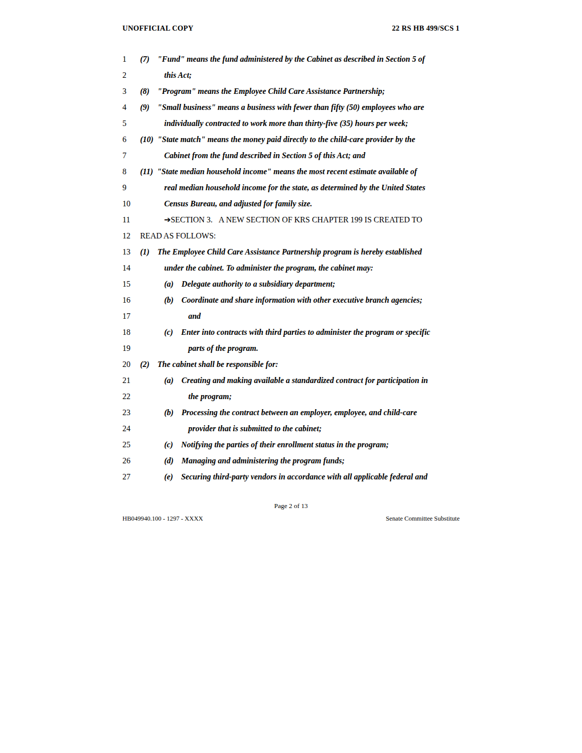UNOFFICIAL COPY
22 RS HB 499/SCS 1
| 1 | (7) "Fund" means the fund administered by the Cabinet as described in Section 5 of |
| 2 | this Act; |
| 3 | (8) "Program" means the Employee Child Care Assistance Partnership; |
| 4 | (9) "Small business" means a business with fewer than fifty (50) employees who are |
| 5 | individually contracted to work more than thirty-five (35) hours per week; |
| 6 | (10) "State match" means the money paid directly to the child-care provider by the |
| 7 | Cabinet from the fund described in Section 5 of this Act; and |
| 8 | (11) "State median household income" means the most recent estimate available of |
| 9 | real median household income for the state, as determined by the United States |
| 10 | Census Bureau, and adjusted for family size. |
| 11 | ➔ SECTION 3. A NEW SECTION OF KRS CHAPTER 199 IS CREATED TO |
| 12 | READ AS FOLLOWS: |
| 13 | (1) The Employee Child Care Assistance Partnership program is hereby established |
| 14 | under the cabinet. To administer the program, the cabinet may: |
| 15 | (a) Delegate authority to a subsidiary department; |
| 16 | (b) Coordinate and share information with other executive branch agencies; |
| 17 | and |
| 18 | (c) Enter into contracts with third parties to administer the program or specific |
| 19 | parts of the program. |
| 20 | (2) The cabinet shall be responsible for: |
| 21 | (a) Creating and making available a standardized contract for participation in |
| 22 | the program; |
| 23 | (b) Processing the contract between an employer, employee, and child-care |
| 24 | provider that is submitted to the cabinet; |
| 25 | (c) Notifying the parties of their enrollment status in the program; |
| 26 | (d) Managing and administering the program funds; |
| 27 | (e) Securing third-party vendors in accordance with all applicable federal and |
Page 2 of 13
HB049940.100 - 1297 - XXXX
Senate Committee Substitute